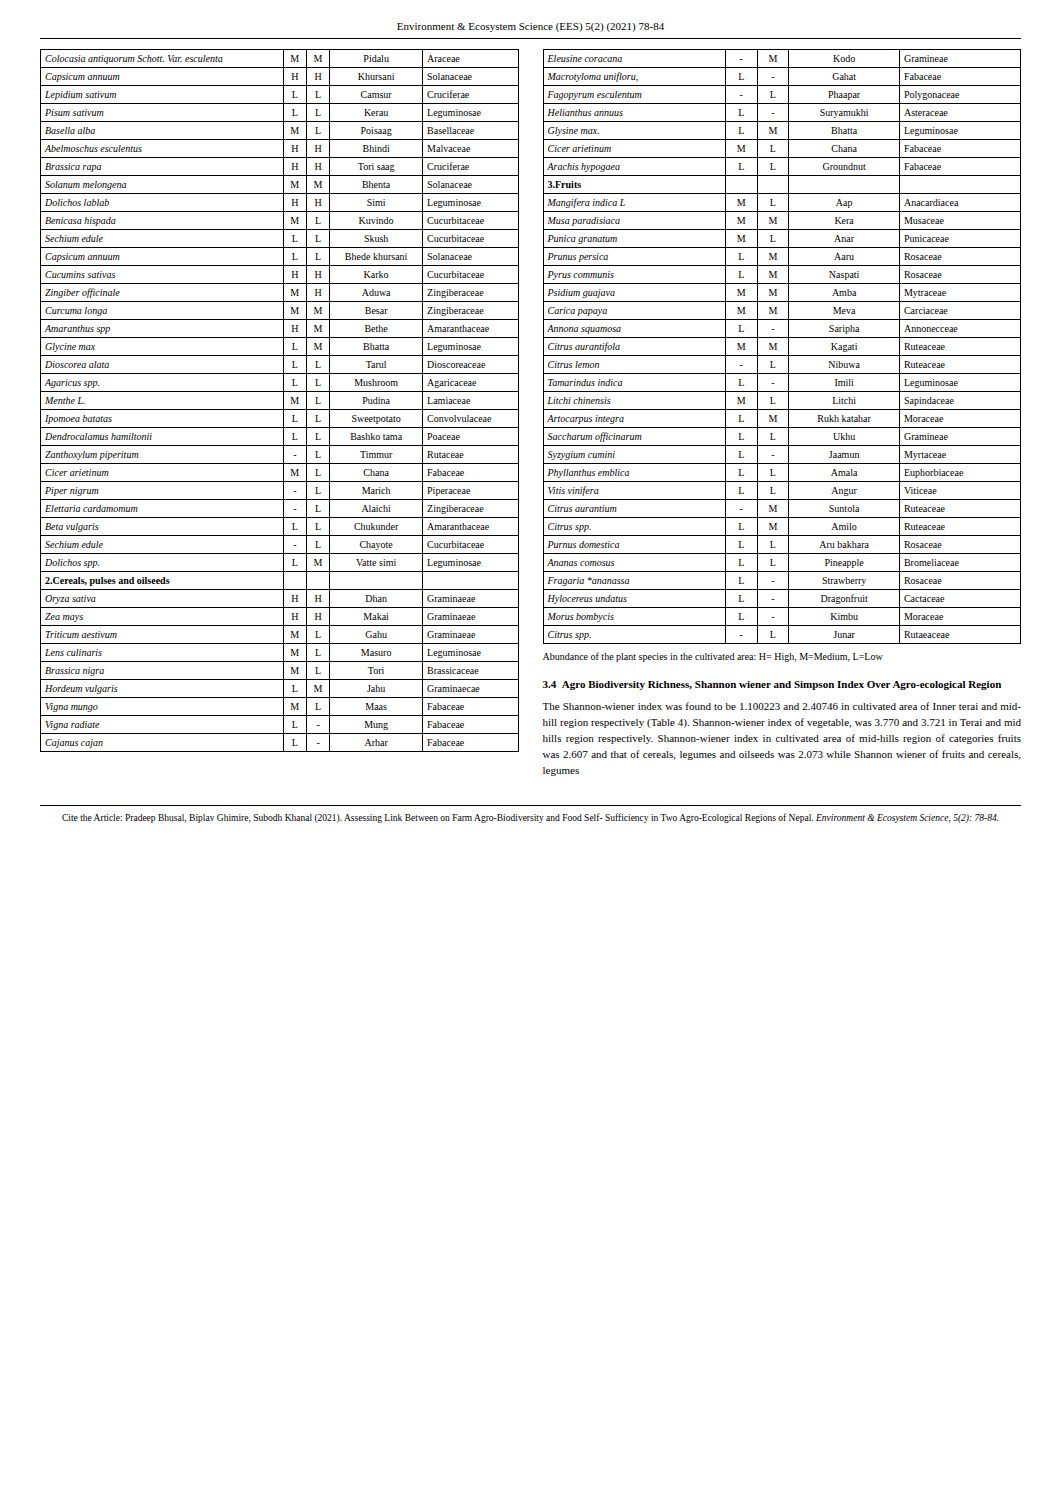Environment & Ecosystem Science (EES) 5(2) (2021) 78-84
| Colocasia antiquorum Schott. Var. esculenta | M | M | Pidalu | Araceae |
| Capsicum annuum | H | H | Khursani | Solanaceae |
| Lepidium sativum | L | L | Camsur | Cruciferae |
| Pisum sativum | L | L | Kerau | Leguminosae |
| Basella alba | M | L | Poisaag | Basellaceae |
| Abelmoschus esculentus | H | H | Bhindi | Malvaceae |
| Brassica rapa | H | H | Tori saag | Cruciferae |
| Solanum melongena | M | M | Bhenta | Solanaceae |
| Dolichos lablab | H | H | Simi | Leguminosae |
| Benicasa hispada | M | L | Kuvindo | Cucurbitaceae |
| Sechium edule | L | L | Skush | Cucurbitaceae |
| Capsicum annuum | L | L | Bhede khursani | Solanaceae |
| Cucumins sativas | H | H | Karko | Cucurbitaceae |
| Zingiber officinale | M | H | Aduwa | Zingiberaceae |
| Curcuma longa | M | M | Besar | Zingiberaceae |
| Amaranthus spp | H | M | Bethe | Amaranthaceae |
| Glycine max | L | M | Bhatta | Leguminosae |
| Dioscorea alata | L | L | Tarul | Dioscoreaceae |
| Agaricus spp. | L | L | Mushroom | Agaricaceae |
| Menthe L. | M | L | Pudina | Lamiaceae |
| Ipomoea batatas | L | L | Sweetpotato | Convolvulaceae |
| Dendrocalamus hamiltonii | L | L | Bashko tama | Poaceae |
| Zanthoxylum piperitum | - | L | Timmur | Rutaceae |
| Cicer arietinum | M | L | Chana | Fabaceae |
| Piper nigrum | - | L | Marich | Piperaceae |
| Elettaria cardamomum | - | L | Alaichi | Zingiberaceae |
| Beta vulgaris | L | L | Chukunder | Amaranthaceae |
| Sechium edule | - | L | Chayote | Cucurbitaceae |
| Dolichos spp. | L | M | Vatte simi | Leguminosae |
| 2.Cereals, pulses and oilseeds | | | | |
| Oryza sativa | H | H | Dhan | Graminaeae |
| Zea mays | H | H | Makai | Graminaeae |
| Triticum aestivum | M | L | Gahu | Graminaeae |
| Lens culinaris | M | L | Masuro | Leguminosae |
| Brassica nigra | M | L | Tori | Brassicaceae |
| Hordeum vulgaris | L | M | Jahu | Graminaecae |
| Vigna mungo | M | L | Maas | Fabaceae |
| Vigna radiate | L | - | Mung | Fabaceae |
| Cajanus cajan | L | - | Arhar | Fabaceae |
| Eleusine coracana | - | M | Kodo | Gramineae |
| Macrotyloma unifloru, | L | - | Gahat | Fabaceae |
| Fagopyrum esculentum | - | L | Phaapar | Polygonaceae |
| Helianthus annuus | L | - | Suryamukhi | Asteraceae |
| Glysine max. | L | M | Bhatta | Leguminosae |
| Cicer arietinum | M | L | Chana | Fabaceae |
| Arachis hypogaea | L | L | Groundnut | Fabaceae |
| 3.Fruits | | | | |
| Mangifera indica L | M | L | Aap | Anacardiacea |
| Musa paradisiaca | M | M | Kera | Musaceae |
| Punica granatum | M | L | Anar | Punicaceae |
| Prunus persica | L | M | Aaru | Rosaceae |
| Pyrus communis | L | M | Naspati | Rosaceae |
| Psidium guajava | M | M | Amba | Mytraceae |
| Carica papaya | M | M | Meva | Carciaceae |
| Annona squamosa | L | - | Saripha | Annonecceae |
| Citrus aurantifola | M | M | Kagati | Ruteaceae |
| Citrus lemon | - | L | Nibuwa | Ruteaceae |
| Tamarindus indica | L | - | Imili | Leguminosae |
| Litchi chinensis | M | L | Litchi | Sapindaceae |
| Artocarpus integra | L | M | Rukh katahar | Moraceae |
| Saccharum officinarum | L | L | Ukhu | Gramineae |
| Syzygium cumini | L | - | Jaamun | Myrtaceae |
| Phyllanthus emblica | L | L | Amala | Euphorbiaceae |
| Vitis vinifera | L | L | Angur | Viticeae |
| Citrus aurantium | - | M | Suntola | Ruteaceae |
| Citrus spp. | L | M | Amilo | Ruteaceae |
| Purnus domestica | L | L | Aru bakhara | Rosaceae |
| Ananas comosus | L | L | Pineapple | Bromeliaceae |
| Fragaria *ananassa | L | - | Strawberry | Rosaceae |
| Hylocereus undatus | L | - | Dragonfruit | Cactaceae |
| Morus bombycis | L | - | Kimbu | Moraceae |
| Citrus spp. | - | L | Junar | Rutaeaceae |
Abundance of the plant species in the cultivated area: H= High, M=Medium, L=Low
3.4 Agro Biodiversity Richness, Shannon wiener and Simpson Index Over Agro-ecological Region
The Shannon-wiener index was found to be 1.100223 and 2.40746 in cultivated area of Inner terai and mid-hill region respectively (Table 4). Shannon-wiener index of vegetable, was 3.770 and 3.721 in Terai and mid hills region respectively. Shannon-wiener index in cultivated area of mid-hills region of categories fruits was 2.607 and that of cereals, legumes and oilseeds was 2.073 while Shannon wiener of fruits and cereals, legumes
Cite the Article: Pradeep Bhusal, Biplav Ghimire, Subodh Khanal (2021). Assessing Link Between on Farm Agro-Biodiversity and Food Self- Sufficiency in Two Agro-Ecological Regions of Nepal. Environment & Ecosystem Science, 5(2): 78-84.